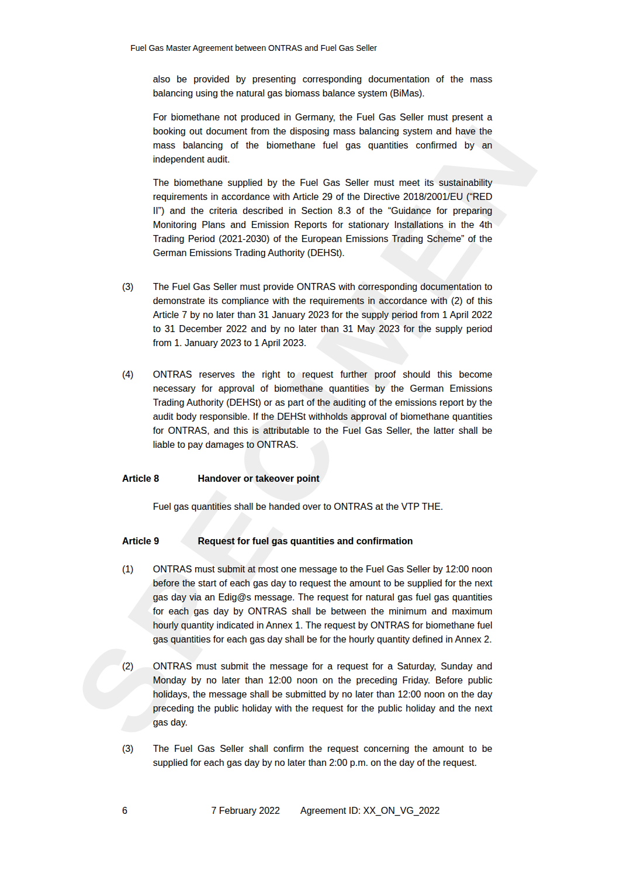SPECIMEN
Fuel Gas Master Agreement between ONTRAS and Fuel Gas Seller
also be provided by presenting corresponding documentation of the mass balancing using the natural gas biomass balance system (BiMas).
For biomethane not produced in Germany, the Fuel Gas Seller must present a booking out document from the disposing mass balancing system and have the mass balancing of the biomethane fuel gas quantities confirmed by an independent audit.
The biomethane supplied by the Fuel Gas Seller must meet its sustainability requirements in accordance with Article 29 of the Directive 2018/2001/EU (“RED II”) and the criteria described in Section 8.3 of the “Guidance for preparing Monitoring Plans and Emission Reports for stationary Installations in the 4th Trading Period (2021-2030) of the European Emissions Trading Scheme” of the German Emissions Trading Authority (DEHSt).
(3)
The Fuel Gas Seller must provide ONTRAS with corresponding documentation to demonstrate its compliance with the requirements in accordance with (2) of this Article 7 by no later than 31 January 2023 for the supply period from 1 April 2022 to 31 December 2022 and by no later than 31 May 2023 for the supply period from 1. January 2023 to 1 April 2023.
(4)
ONTRAS reserves the right to request further proof should this become necessary for approval of biomethane quantities by the German Emissions Trading Authority (DEHSt) or as part of the auditing of the emissions report by the audit body responsible. If the DEHSt withholds approval of biomethane quantities for ONTRAS, and this is attributable to the Fuel Gas Seller, the latter shall be liable to pay damages to ONTRAS.
Article 8
Handover or takeover point
Fuel gas quantities shall be handed over to ONTRAS at the VTP THE.
Article 9
Request for fuel gas quantities and confirmation
(1)
ONTRAS must submit at most one message to the Fuel Gas Seller by 12:00 noon before the start of each gas day to request the amount to be supplied for the next gas day via an Edig@s message. The request for natural gas fuel gas quantities for each gas day by ONTRAS shall be between the minimum and maximum hourly quantity indicated in Annex 1. The request by ONTRAS for biomethane fuel gas quantities for each gas day shall be for the hourly quantity defined in Annex 2.
(2)
ONTRAS must submit the message for a request for a Saturday, Sunday and Monday by no later than 12:00 noon on the preceding Friday. Before public holidays, the message shall be submitted by no later than 12:00 noon on the day preceding the public holiday with the request for the public holiday and the next gas day.
(3)
The Fuel Gas Seller shall confirm the request concerning the amount to be supplied for each gas day by no later than 2:00 p.m. on the day of the request.
6
7 February 2022 Agreement ID: XX_ON_VG_2022